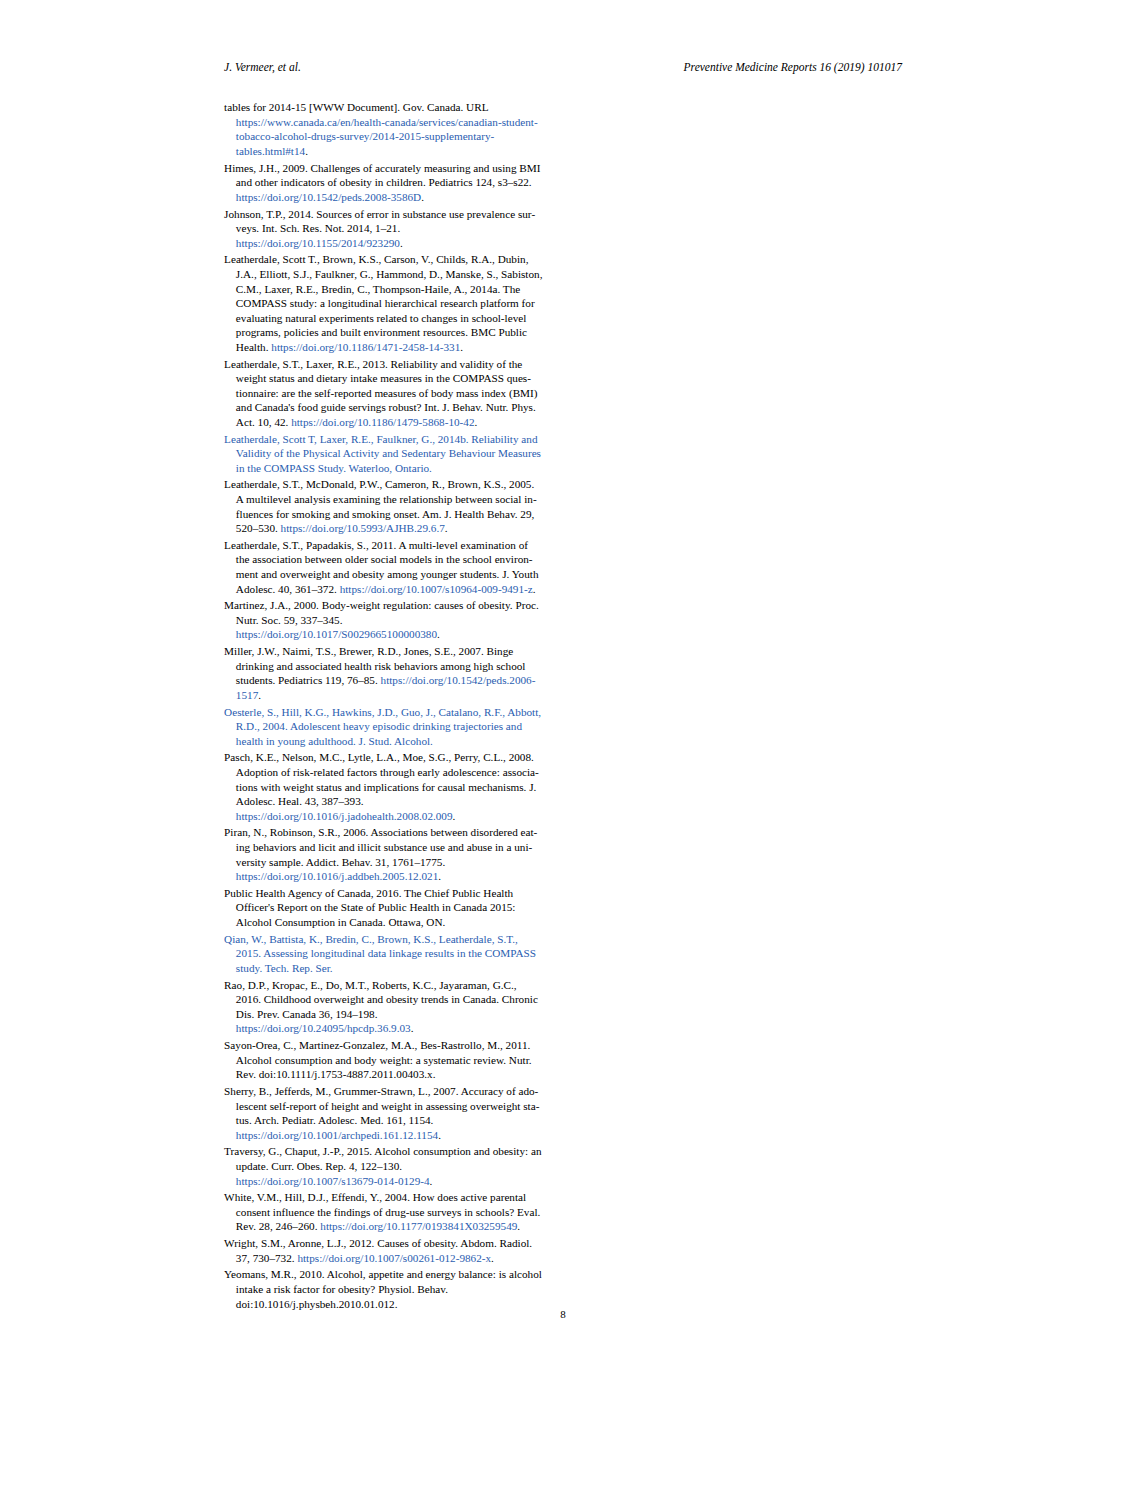J. Vermeer, et al.
Preventive Medicine Reports 16 (2019) 101017
tables for 2014-15 [WWW Document]. Gov. Canada. URL https://www.canada.ca/en/health-canada/services/canadian-student-tobacco-alcohol-drugs-survey/2014-2015-supplementary-tables.html#t14.
Himes, J.H., 2009. Challenges of accurately measuring and using BMI and other indicators of obesity in children. Pediatrics 124, s3–s22. https://doi.org/10.1542/peds.2008-3586D.
Johnson, T.P., 2014. Sources of error in substance use prevalence surveys. Int. Sch. Res. Not. 2014, 1–21. https://doi.org/10.1155/2014/923290.
Leatherdale, Scott T., Brown, K.S., Carson, V., Childs, R.A., Dubin, J.A., Elliott, S.J., Faulkner, G., Hammond, D., Manske, S., Sabiston, C.M., Laxer, R.E., Bredin, C., Thompson-Haile, A., 2014a. The COMPASS study: a longitudinal hierarchical research platform for evaluating natural experiments related to changes in school-level programs, policies and built environment resources. BMC Public Health. https://doi.org/10.1186/1471-2458-14-331.
Leatherdale, S.T., Laxer, R.E., 2013. Reliability and validity of the weight status and dietary intake measures in the COMPASS questionnaire: are the self-reported measures of body mass index (BMI) and Canada's food guide servings robust? Int. J. Behav. Nutr. Phys. Act. 10, 42. https://doi.org/10.1186/1479-5868-10-42.
Leatherdale, Scott T, Laxer, R.E., Faulkner, G., 2014b. Reliability and Validity of the Physical Activity and Sedentary Behaviour Measures in the COMPASS Study. Waterloo, Ontario.
Leatherdale, S.T., McDonald, P.W., Cameron, R., Brown, K.S., 2005. A multilevel analysis examining the relationship between social influences for smoking and smoking onset. Am. J. Health Behav. 29, 520–530. https://doi.org/10.5993/AJHB.29.6.7.
Leatherdale, S.T., Papadakis, S., 2011. A multi-level examination of the association between older social models in the school environment and overweight and obesity among younger students. J. Youth Adolesc. 40, 361–372. https://doi.org/10.1007/s10964-009-9491-z.
Martinez, J.A., 2000. Body-weight regulation: causes of obesity. Proc. Nutr. Soc. 59, 337–345. https://doi.org/10.1017/S0029665100000380.
Miller, J.W., Naimi, T.S., Brewer, R.D., Jones, S.E., 2007. Binge drinking and associated health risk behaviors among high school students. Pediatrics 119, 76–85. https://doi.org/10.1542/peds.2006-1517.
Oesterle, S., Hill, K.G., Hawkins, J.D., Guo, J., Catalano, R.F., Abbott, R.D., 2004. Adolescent heavy episodic drinking trajectories and health in young adulthood. J. Stud. Alcohol.
Pasch, K.E., Nelson, M.C., Lytle, L.A., Moe, S.G., Perry, C.L., 2008. Adoption of risk-related factors through early adolescence: associations with weight status and implications for causal mechanisms. J. Adolesc. Heal. 43, 387–393. https://doi.org/10.1016/j.jadohealth.2008.02.009.
Piran, N., Robinson, S.R., 2006. Associations between disordered eating behaviors and licit and illicit substance use and abuse in a university sample. Addict. Behav. 31, 1761–1775. https://doi.org/10.1016/j.addbeh.2005.12.021.
Public Health Agency of Canada, 2016. The Chief Public Health Officer's Report on the State of Public Health in Canada 2015: Alcohol Consumption in Canada. Ottawa, ON.
Qian, W., Battista, K., Bredin, C., Brown, K.S., Leatherdale, S.T., 2015. Assessing longitudinal data linkage results in the COMPASS study. Tech. Rep. Ser.
Rao, D.P., Kropac, E., Do, M.T., Roberts, K.C., Jayaraman, G.C., 2016. Childhood overweight and obesity trends in Canada. Chronic Dis. Prev. Canada 36, 194–198. https://doi.org/10.24095/hpcdp.36.9.03.
Sayon-Orea, C., Martinez-Gonzalez, M.A., Bes-Rastrollo, M., 2011. Alcohol consumption and body weight: a systematic review. Nutr. Rev. doi:10.1111/j.1753-4887.2011.00403.x.
Sherry, B., Jefferds, M., Grummer-Strawn, L., 2007. Accuracy of adolescent self-report of height and weight in assessing overweight status. Arch. Pediatr. Adolesc. Med. 161, 1154. https://doi.org/10.1001/archpedi.161.12.1154.
Traversy, G., Chaput, J.-P., 2015. Alcohol consumption and obesity: an update. Curr. Obes. Rep. 4, 122–130. https://doi.org/10.1007/s13679-014-0129-4.
White, V.M., Hill, D.J., Effendi, Y., 2004. How does active parental consent influence the findings of drug-use surveys in schools? Eval. Rev. 28, 246–260. https://doi.org/10.1177/0193841X03259549.
Wright, S.M., Aronne, L.J., 2012. Causes of obesity. Abdom. Radiol. 37, 730–732. https://doi.org/10.1007/s00261-012-9862-x.
Yeomans, M.R., 2010. Alcohol, appetite and energy balance: is alcohol intake a risk factor for obesity? Physiol. Behav. doi:10.1016/j.physbeh.2010.01.012.
8